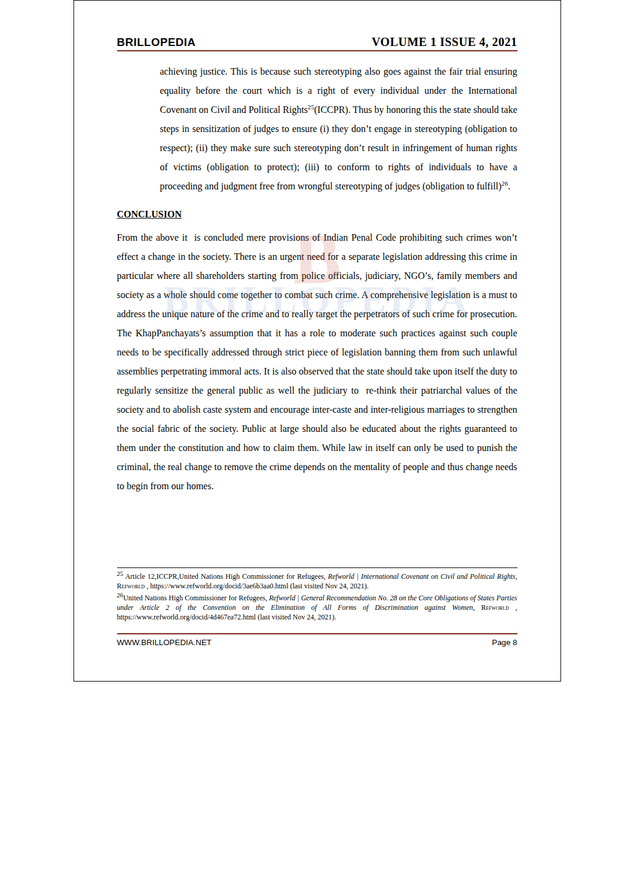BRILLOPEDIA
VOLUME 1 ISSUE 4, 2021
B
BRILLOPEDIA
achieving justice. This is because such stereotyping also goes against the fair trial ensuring equality before the court which is a right of every individual under the International Covenant on Civil and Political Rights25(ICCPR). Thus by honoring this the state should take steps in sensitization of judges to ensure (i) they don’t engage in stereotyping (obligation to respect); (ii) they make sure such stereotyping don’t result in infringement of human rights of victims (obligation to protect); (iii) to conform to rights of individuals to have a proceeding and judgment free from wrongful stereotyping of judges (obligation to fulfill)26.
CONCLUSION
From the above it is concluded mere provisions of Indian Penal Code prohibiting such crimes won’t effect a change in the society. There is an urgent need for a separate legislation addressing this crime in particular where all shareholders starting from police officials, judiciary, NGO’s, family members and society as a whole should come together to combat such crime. A comprehensive legislation is a must to address the unique nature of the crime and to really target the perpetrators of such crime for prosecution. The KhapPanchayats’s assumption that it has a role to moderate such practices against such couple needs to be specifically addressed through strict piece of legislation banning them from such unlawful assemblies perpetrating immoral acts. It is also observed that the state should take upon itself the duty to regularly sensitize the general public as well the judiciary to re-think their patriarchal values of the society and to abolish caste system and encourage inter-caste and inter-religious marriages to strengthen the social fabric of the society. Public at large should also be educated about the rights guaranteed to them under the constitution and how to claim them. While law in itself can only be used to punish the criminal, the real change to remove the crime depends on the mentality of people and thus change needs to begin from our homes.
25 Article 12,ICCPR,United Nations High Commissioner for Refugees, Refworld | International Covenant on Civil and Political Rights, Refworld , https://www.refworld.org/docid/3ae6b3aa0.html (last visited Nov 24, 2021).
26United Nations High Commissioner for Refugees, Refworld | General Recommendation No. 28 on the Core Obligations of States Parties under Article 2 of the Convention on the Elimination of All Forms of Discrimination against Women, Refworld , https://www.refworld.org/docid/4d467ea72.html (last visited Nov 24, 2021).
WWW.BRILLOPEDIA.NET
Page 8